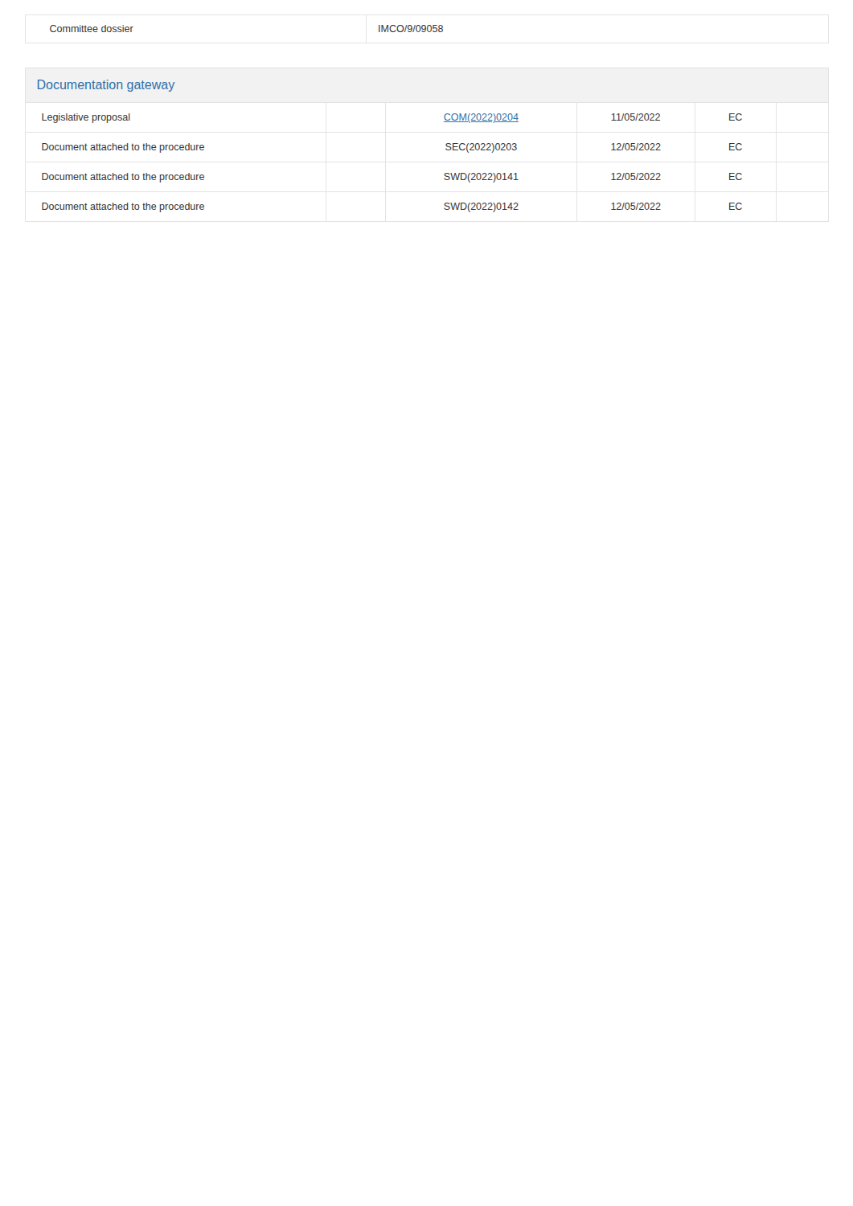| Committee dossier | IMCO/9/09058 |
Documentation gateway
| Legislative proposal | | COM(2022)0204 | 11/05/2022 | EC | |
| Document attached to the procedure | | SEC(2022)0203 | 12/05/2022 | EC | |
| Document attached to the procedure | | SWD(2022)0141 | 12/05/2022 | EC | |
| Document attached to the procedure | | SWD(2022)0142 | 12/05/2022 | EC | |